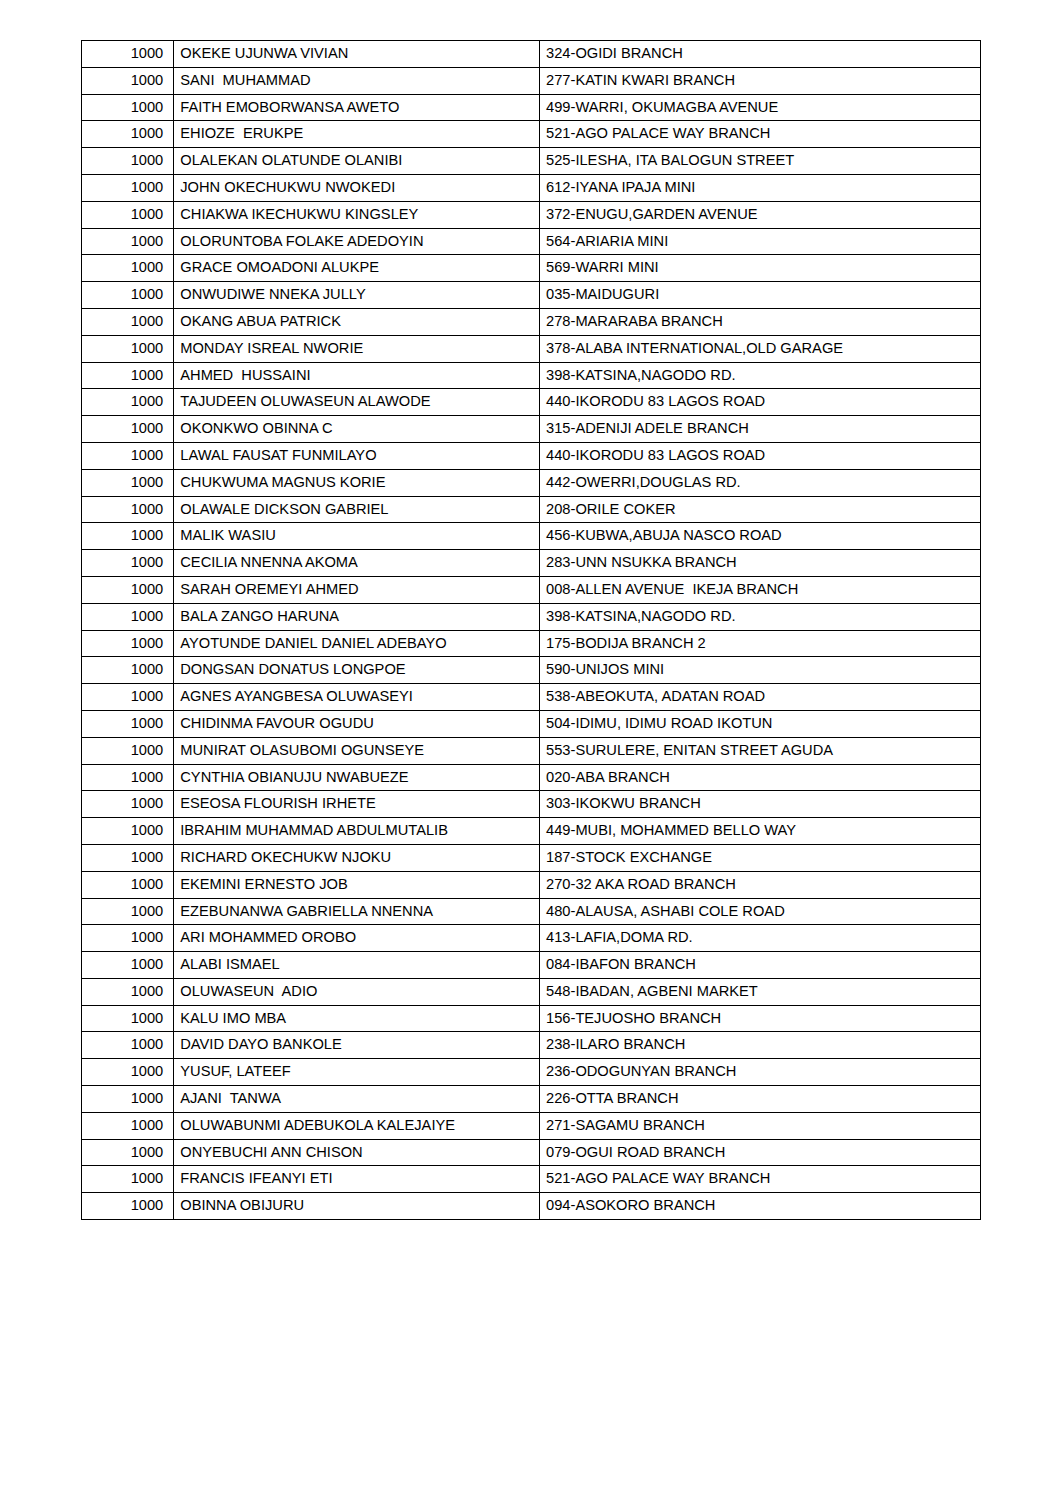| 1000 | OKEKE UJUNWA VIVIAN | 324-OGIDI BRANCH |
| 1000 | SANI MUHAMMAD | 277-KATIN KWARI BRANCH |
| 1000 | FAITH EMOBORWANSA AWETO | 499-WARRI, OKUMAGBA AVENUE |
| 1000 | EHIOZE ERUKPE | 521-AGO PALACE WAY BRANCH |
| 1000 | OLALEKAN OLATUNDE OLANIBI | 525-ILESHA, ITA BALOGUN STREET |
| 1000 | JOHN OKECHUKWU NWOKEDI | 612-IYANA IPAJA MINI |
| 1000 | CHIAKWA IKECHUKWU KINGSLEY | 372-ENUGU,GARDEN AVENUE |
| 1000 | OLORUNTOBA FOLAKE ADEDOYIN | 564-ARIARIA MINI |
| 1000 | GRACE OMOADONI ALUKPE | 569-WARRI MINI |
| 1000 | ONWUDIWE NNEKA JULLY | 035-MAIDUGURI |
| 1000 | OKANG ABUA PATRICK | 278-MARARABA BRANCH |
| 1000 | MONDAY ISREAL NWORIE | 378-ALABA INTERNATIONAL,OLD GARAGE |
| 1000 | AHMED HUSSAINI | 398-KATSINA,NAGODO RD. |
| 1000 | TAJUDEEN OLUWASEUN ALAWODE | 440-IKORODU 83 LAGOS ROAD |
| 1000 | OKONKWO OBINNA C | 315-ADENIJI ADELE BRANCH |
| 1000 | LAWAL FAUSAT FUNMILAYO | 440-IKORODU 83 LAGOS ROAD |
| 1000 | CHUKWUMA MAGNUS KORIE | 442-OWERRI,DOUGLAS RD. |
| 1000 | OLAWALE DICKSON GABRIEL | 208-ORILE COKER |
| 1000 | MALIK WASIU | 456-KUBWA,ABUJA NASCO ROAD |
| 1000 | CECILIA NNENNA AKOMA | 283-UNN NSUKKA BRANCH |
| 1000 | SARAH OREMEYI AHMED | 008-ALLEN AVENUE IKEJA BRANCH |
| 1000 | BALA ZANGO HARUNA | 398-KATSINA,NAGODO RD. |
| 1000 | AYOTUNDE DANIEL DANIEL ADEBAYO | 175-BODIJA BRANCH 2 |
| 1000 | DONGSAN DONATUS LONGPOE | 590-UNIJOS MINI |
| 1000 | AGNES AYANGBESA OLUWASEYI | 538-ABEOKUTA, ADATAN ROAD |
| 1000 | CHIDINMA FAVOUR OGUDU | 504-IDIMU, IDIMU ROAD IKOTUN |
| 1000 | MUNIRAT OLASUBOMI OGUNSEYE | 553-SURULERE, ENITAN STREET AGUDA |
| 1000 | CYNTHIA OBIANUJU NWABUEZE | 020-ABA BRANCH |
| 1000 | ESEOSA FLOURISH IRHETE | 303-IKOKWU BRANCH |
| 1000 | IBRAHIM MUHAMMAD ABDULMUTALIB | 449-MUBI, MOHAMMED BELLO WAY |
| 1000 | RICHARD OKECHUKW NJOKU | 187-STOCK EXCHANGE |
| 1000 | EKEMINI ERNESTO JOB | 270-32 AKA ROAD BRANCH |
| 1000 | EZEBUNANWA GABRIELLA NNENNA | 480-ALAUSA, ASHABI COLE ROAD |
| 1000 | ARI MOHAMMED OROBO | 413-LAFIA,DOMA RD. |
| 1000 | ALABI ISMAEL | 084-IBAFON BRANCH |
| 1000 | OLUWASEUN ADIO | 548-IBADAN, AGBENI MARKET |
| 1000 | KALU IMO MBA | 156-TEJUOSHO BRANCH |
| 1000 | DAVID DAYO BANKOLE | 238-ILARO BRANCH |
| 1000 | YUSUF, LATEEF | 236-ODOGUNYAN BRANCH |
| 1000 | AJANI TANWA | 226-OTTA BRANCH |
| 1000 | OLUWABUNMI ADEBUKOLA KALEJAIYE | 271-SAGAMU BRANCH |
| 1000 | ONYEBUCHI ANN CHISON | 079-OGUI ROAD BRANCH |
| 1000 | FRANCIS IFEANYI ETI | 521-AGO PALACE WAY BRANCH |
| 1000 | OBINNA OBIJURU | 094-ASOKORO BRANCH |